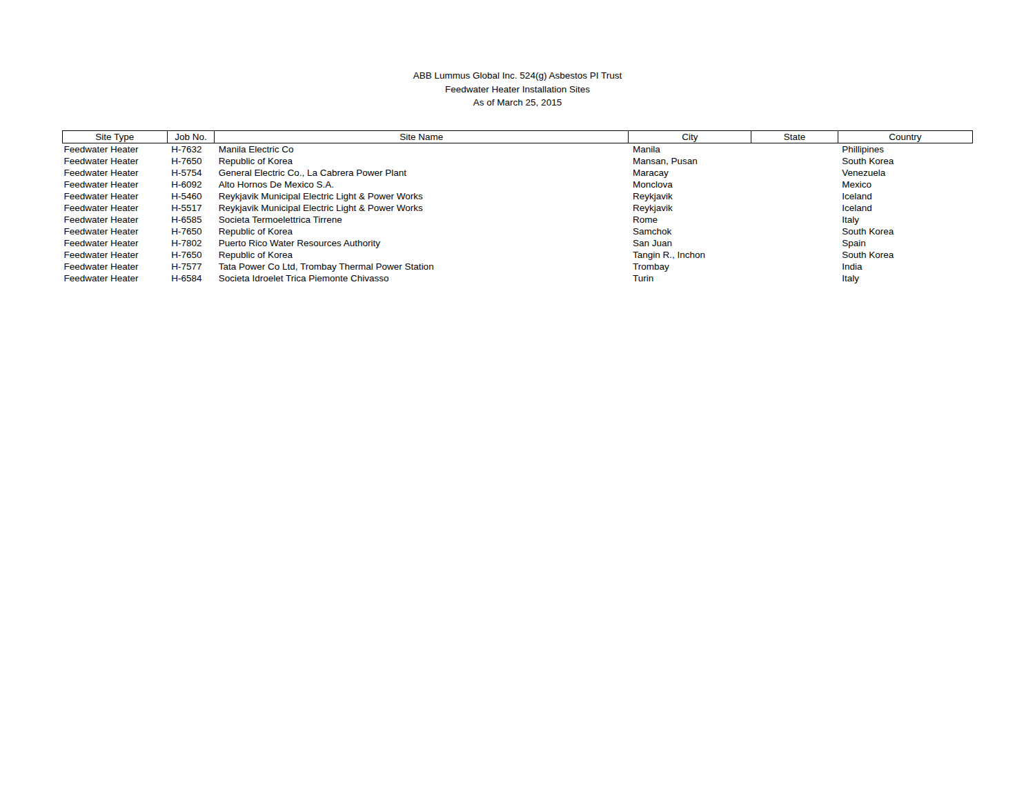ABB Lummus Global Inc. 524(g) Asbestos PI Trust
Feedwater Heater Installation Sites
As of March 25, 2015
| Site Type | Job No. | Site Name | City | State | Country |
| --- | --- | --- | --- | --- | --- |
| Feedwater Heater | H-7632 | Manila Electric Co | Manila | | Phillipines |
| Feedwater Heater | H-7650 | Republic of Korea | Mansan, Pusan | | South Korea |
| Feedwater Heater | H-5754 | General Electric Co., La Cabrera Power Plant | Maracay | | Venezuela |
| Feedwater Heater | H-6092 | Alto Hornos De Mexico S.A. | Monclova | | Mexico |
| Feedwater Heater | H-5460 | Reykjavik Municipal Electric Light & Power Works | Reykjavik | | Iceland |
| Feedwater Heater | H-5517 | Reykjavik Municipal Electric Light & Power Works | Reykjavik | | Iceland |
| Feedwater Heater | H-6585 | Societa Termoelettrica Tirrene | Rome | | Italy |
| Feedwater Heater | H-7650 | Republic of Korea | Samchok | | South Korea |
| Feedwater Heater | H-7802 | Puerto Rico Water Resources Authority | San Juan | | Spain |
| Feedwater Heater | H-7650 | Republic of Korea | Tangin R., Inchon | | South Korea |
| Feedwater Heater | H-7577 | Tata Power Co Ltd, Trombay Thermal Power Station | Trombay | | India |
| Feedwater Heater | H-6584 | Societa Idroelet Trica Piemonte Chivasso | Turin | | Italy |